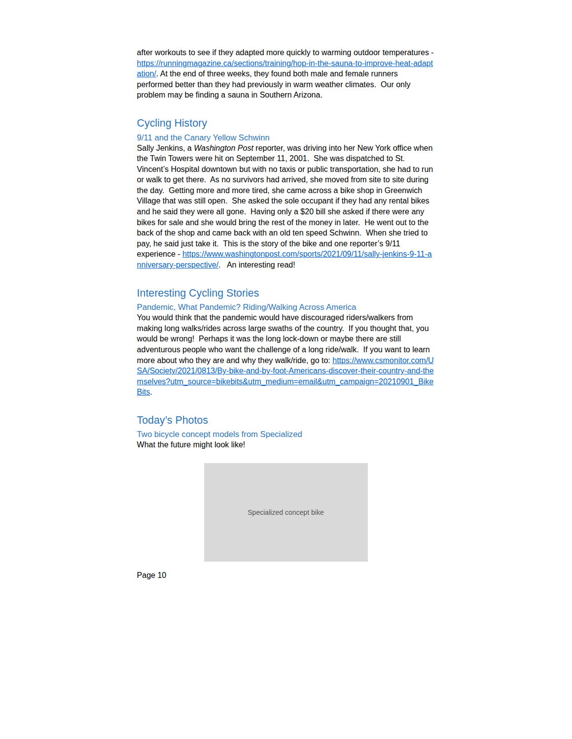after workouts to see if they adapted more quickly to warming outdoor temperatures - https://runningmagazine.ca/sections/training/hop-in-the-sauna-to-improve-heat-adaptation/. At the end of three weeks, they found both male and female runners performed better than they had previously in warm weather climates. Our only problem may be finding a sauna in Southern Arizona.
Cycling History
9/11 and the Canary Yellow Schwinn
Sally Jenkins, a Washington Post reporter, was driving into her New York office when the Twin Towers were hit on September 11, 2001. She was dispatched to St. Vincent’s Hospital downtown but with no taxis or public transportation, she had to run or walk to get there. As no survivors had arrived, she moved from site to site during the day. Getting more and more tired, she came across a bike shop in Greenwich Village that was still open. She asked the sole occupant if they had any rental bikes and he said they were all gone. Having only a $20 bill she asked if there were any bikes for sale and she would bring the rest of the money in later. He went out to the back of the shop and came back with an old ten speed Schwinn. When she tried to pay, he said just take it. This is the story of the bike and one reporter’s 9/11 experience - https://www.washingtonpost.com/sports/2021/09/11/sally-jenkins-9-11-anniversary-perspective/. An interesting read!
Interesting Cycling Stories
Pandemic, What Pandemic? Riding/Walking Across America
You would think that the pandemic would have discouraged riders/walkers from making long walks/rides across large swaths of the country. If you thought that, you would be wrong! Perhaps it was the long lock-down or maybe there are still adventurous people who want the challenge of a long ride/walk. If you want to learn more about who they are and why they walk/ride, go to: https://www.csmonitor.com/USA/Society/2021/0813/By-bike-and-by-foot-Americans-discover-their-country-and-themselves?utm_source=bikebits&utm_medium=email&utm_campaign=20210901_BikeBits.
Today’s Photos
Two bicycle concept models from Specialized
What the future might look like!
Page 10